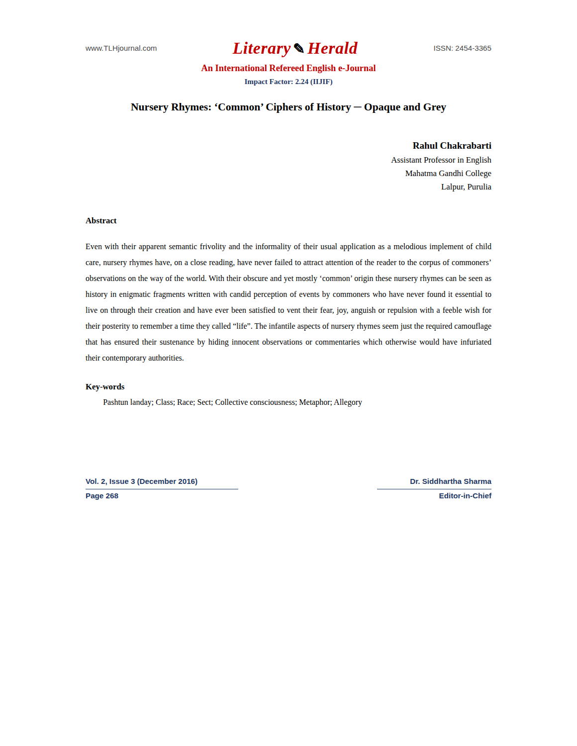www.TLHjournal.com
Literary✎Herald
ISSN: 2454-3365
An International Refereed English e-Journal
Impact Factor: 2.24 (IIJIF)
Nursery Rhymes: ‘Common’ Ciphers of History ─ Opaque and Grey
Rahul Chakrabarti Assistant Professor in English Mahatma Gandhi College Lalpur, Purulia
Abstract
Even with their apparent semantic frivolity and the informality of their usual application as a melodious implement of child care, nursery rhymes have, on a close reading, have never failed to attract attention of the reader to the corpus of commoners’ observations on the way of the world. With their obscure and yet mostly ‘common’ origin these nursery rhymes can be seen as history in enigmatic fragments written with candid perception of events by commoners who have never found it essential to live on through their creation and have ever been satisfied to vent their fear, joy, anguish or repulsion with a feeble wish for their posterity to remember a time they called “life”. The infantile aspects of nursery rhymes seem just the required camouflage that has ensured their sustenance by hiding innocent observations or commentaries which otherwise would have infuriated their contemporary authorities.
Key-words
Pashtun landay; Class; Race; Sect; Collective consciousness; Metaphor; Allegory
Vol. 2, Issue 3 (December 2016)
Dr. Siddhartha Sharma
Page 268
Editor-in-Chief